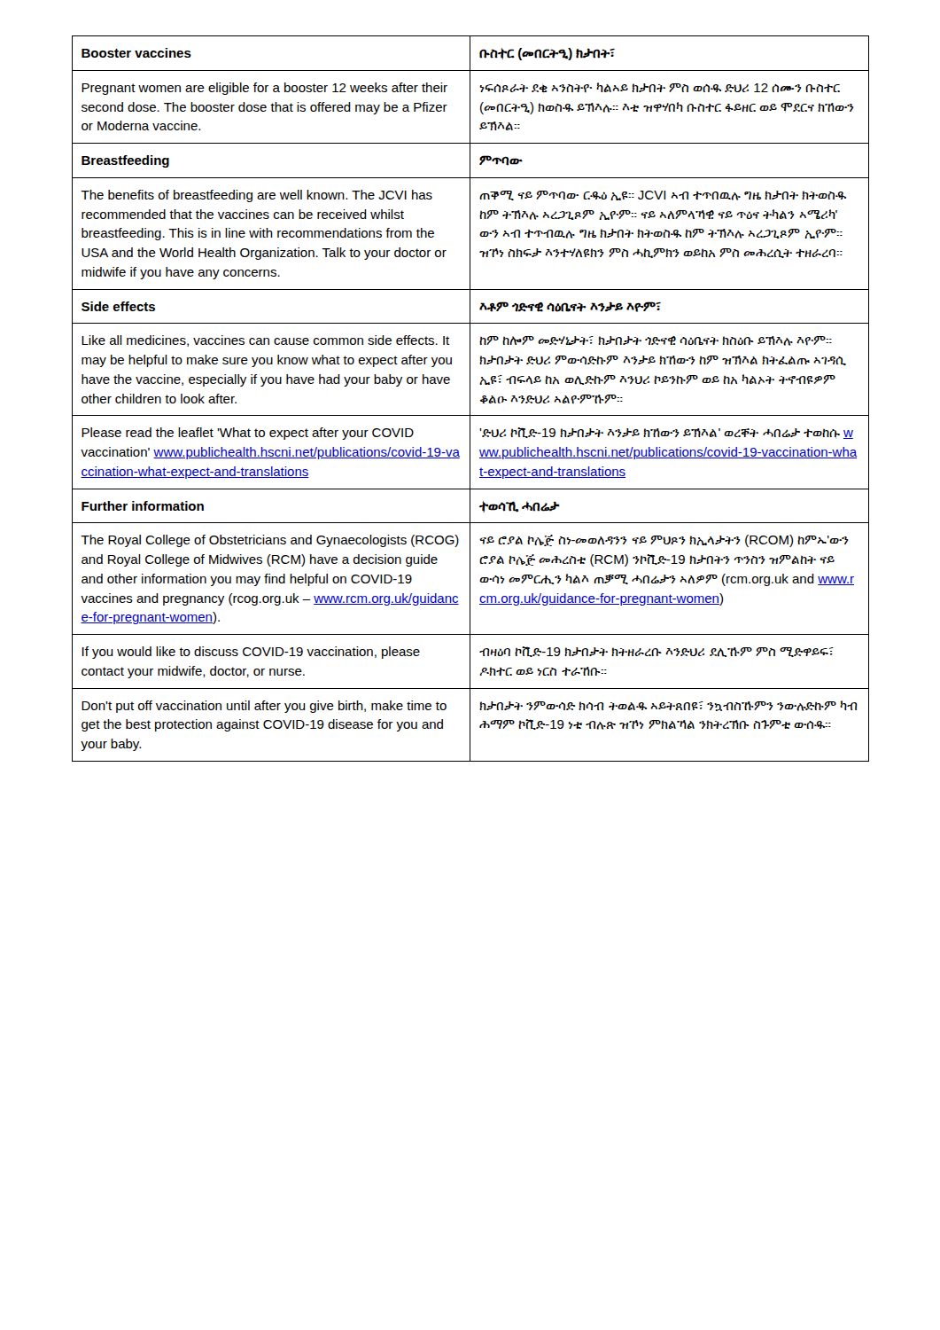| Booster vaccines | ቡስተር (መበርትዒ) ክታበት፣ |
| Pregnant women are eligible for a booster 12 weeks after their second dose. The booster dose that is offered may be a Pfizer or Moderna vaccine. | ነፍሰጾራት ደቂ ኣንስትዮ ካልኣይ ክታበት ምስ ወሰዱ ድህሪ 12 ሰሙን ቡስተር (መበርትዒ) ክወስዱ ይኽእሉ። እቲ ዝዋሃበካ ቡስተር ፋይዘር ወይ ሞደርና ክኸውን ይኽእል። |
| Breastfeeding | ምጥባው |
| The benefits of breastfeeding are well known. The JCVI has recommended that the vaccines can be received whilst breastfeeding. This is in line with recommendations from the USA and the World Health Organization. Talk to your doctor or midwife if you have any concerns. | ጠቕሚ ናይ ምጥባው ርዱዕ ኢዩ። JCVI ኣብ ተጥበዉሉ ግዜ ክታበት ክትወስዱ ከም ትኽእሉ ኣረጋጊጾም ኢዮም። ናይ ኣለምላኻዊ ናይ ጥዕና ትካልን ኣሜሪካ' ውን ኣብ ተጥብዉሉ ግዜ ክታበት ክትወስዱ ከም ትኽእሉ ኣረጋጊጾም ኢዮም። ዝኾነ ስክፍታ እንተሃለዩክን ምስ ሓኪምክን ወይከአ ምስ መሕረሲት ተዘራረባ። |
| Side effects | እቶም ጎድናዊ ሳዕቤናት እንታይ እዮም፣ |
| Like all medicines, vaccines can cause common side effects. It may be helpful to make sure you know what to expect after you have the vaccine, especially if you have had your baby or have other children to look after. | ከም ከሎም መድሃኒታት፣ ክታበታት ጎድናዊ ሳዕቤናት ክስዕቡ ይኽእሉ እዮም። ክታበታት ድህሪ ምውሳድኩም እንታይ ክኸውን ከም ዝኽእል ክትፈልጡ ኣገዳሲ ኢዩ፣ ብፍላይ ከአ ወሊድኩም እንህሪ ኮይንኩም ወይ ከአ ካልኦት ትኖብዩዎም ቆልዑ እንድህሪ ኣልዮምኹም። |
| Please read the leaflet 'What to expect after your COVID vaccination' www.publichealth.hscni.net/publications/covid-19-vaccination-what-expect-and-translations | 'ድህሪ ኮቪድ-19 ክታበታት እንታይ ክኸውን ይኽእል' ወረቐት ሓበሬታ ተወከሱ www.publichealth.hscni.net/publications/covid-19-vaccination-what-expect-and-translations |
| Further information | ተወሳኺ ሓበሬታ |
| The Royal College of Obstetricians and Gynaecologists (RCOG) and Royal College of Midwives (RCM) have a decision guide and other information you may find helpful on COVID-19 vaccines and pregnancy (rcog.org.uk – www.rcm.org.uk/guidance-for-pregnant-women ). | ናይ ሮያል ኮሌጅ ስነ-መወለዳንን ናይ ምህጾን ክኢላታትን (RCOM) ከምኡ'ውን ሮያል ኮሌጅ መሕረስቲ (RCM) ንኮቪድ-19 ክታበትን ጥንስን ዝምልከት ናይ ውሳነ መምርሒን ካልእ ጠቓሚ ሓበሬታን ኣለዎም (rcm.org.uk and www.rcm.org.uk/guidance-for-pregnant-women ) |
| If you would like to discuss COVID-19 vaccination, please contact your midwife, doctor, or nurse. | ብዛዕባ ኮቪድ-19 ክታበታት ክትዘራረቡ እንድህሪ ደሊኹም ምስ ሚድዋይፍ፣ ዶክተር ወይ ነርስ ተራኸቡ። |
| Don't put off vaccination until after you give birth, make time to get the best protection against COVID-19 disease for you and your baby. | ክታበታት ንምውሳድ ክሳብ ትወልዱ ኣይትጸበዩ፣ ንኳብስኹምን ንውሉድኩም ካብ ሕማም ኮቪድ-19 ነቲ ብሉጽ ዝኾነ ምክልኻል ንክትረኽቡ ስጉምቲ ውሰዱ። |